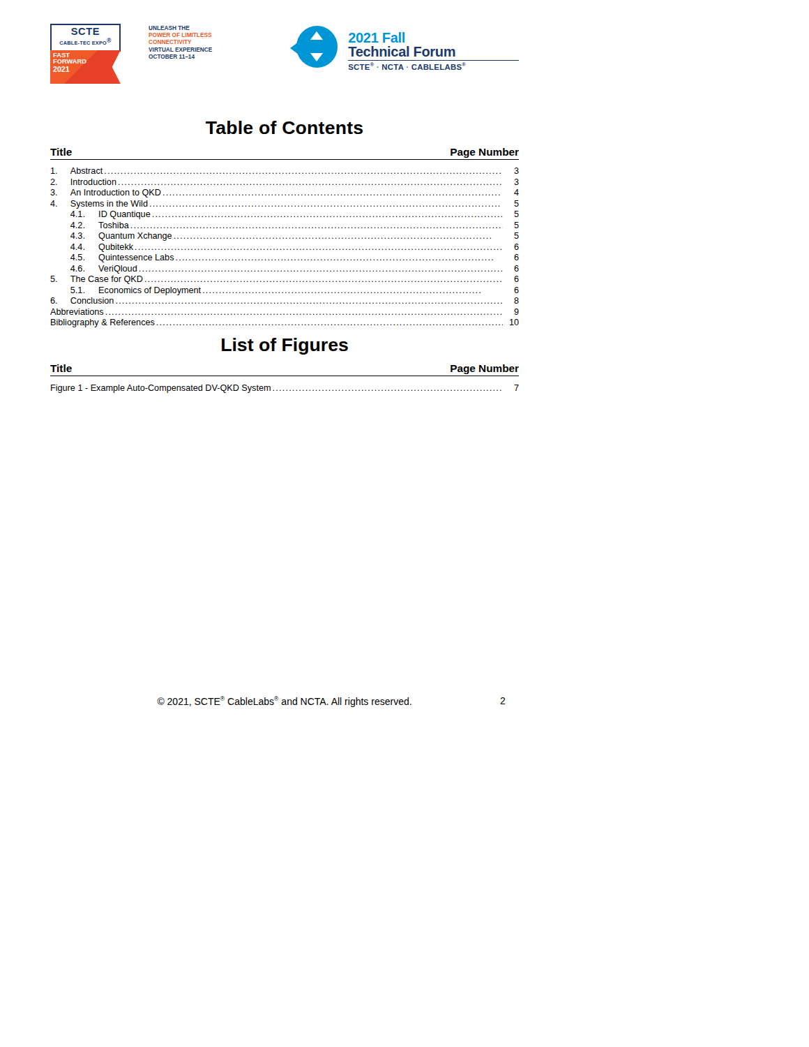SCTE CABLE-TEC EXPO®
FAST FORWARD 2021
UNLEASH THE
POWER OF LIMITLESS
CONNECTIVITY
VIRTUAL EXPERIENCE
OCTOBER 11–14
2021 Fall
Technical Forum
SCTE® · NCTA · CABLELABS®
Table of Contents
Title Page Number
1. Abstract........................................................................................................................... 3
2. Introduction....................................................................................................................... 3
3. An Introduction to QKD....................................................................................................... 4
4. Systems in the Wild........................................................................................................... 5
4.1. ID Quantique............................................................................................................. 5
4.2. Toshiba....................................................................................................................... 5
4.3. Quantum Xchange................................................................................................. 5
4.4. Qubitekk....................................................................................................................... 6
4.5. Quintessence Labs................................................................................................. 6
4.6. VeriQloud..................................................................................................................... 6
5. The Case for QKD............................................................................................................. 6
5.1. Economics of Deployment..................................................................................... 6
6. Conclusion....................................................................................................................... 8
Abbreviations................................................................................................................................. 9
Bibliography & References................................................................................................................. 10
List of Figures
Title Page Number
Figure 1 - Example Auto-Compensated DV-QKD System......................................................................... 7
© 2021, SCTE® CableLabs® and NCTA. All rights reserved. 2